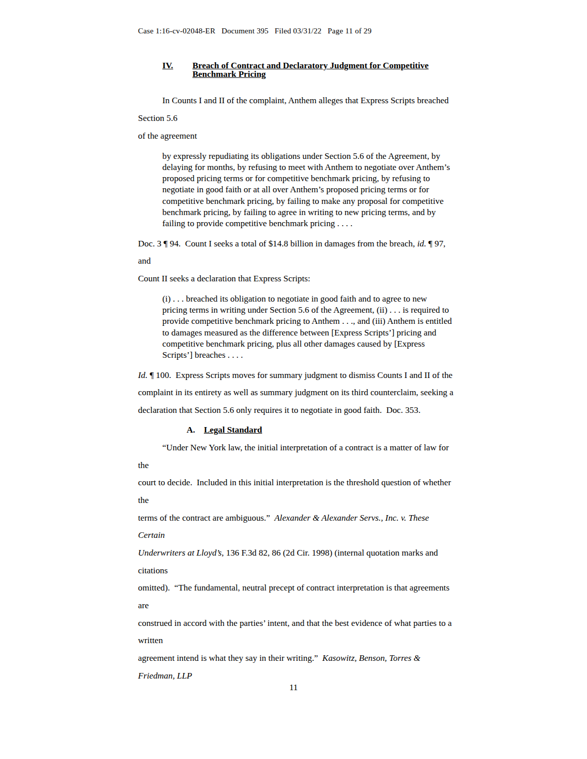Case 1:16-cv-02048-ER Document 395 Filed 03/31/22 Page 11 of 29
IV. Breach of Contract and Declaratory Judgment for Competitive Benchmark Pricing
In Counts I and II of the complaint, Anthem alleges that Express Scripts breached Section 5.6
of the agreement
by expressly repudiating its obligations under Section 5.6 of the Agreement, by delaying for months, by refusing to meet with Anthem to negotiate over Anthem’s proposed pricing terms or for competitive benchmark pricing, by refusing to negotiate in good faith or at all over Anthem’s proposed pricing terms or for competitive benchmark pricing, by failing to make any proposal for competitive benchmark pricing, by failing to agree in writing to new pricing terms, and by failing to provide competitive benchmark pricing . . . .
Doc. 3 ¶ 94. Count I seeks a total of $14.8 billion in damages from the breach, id. ¶ 97, and
Count II seeks a declaration that Express Scripts:
(i) . . . breached its obligation to negotiate in good faith and to agree to new pricing terms in writing under Section 5.6 of the Agreement, (ii) . . . is required to provide competitive benchmark pricing to Anthem . . ., and (iii) Anthem is entitled to damages measured as the difference between [Express Scripts’] pricing and competitive benchmark pricing, plus all other damages caused by [Express Scripts’] breaches . . . .
Id. ¶ 100. Express Scripts moves for summary judgment to dismiss Counts I and II of the
complaint in its entirety as well as summary judgment on its third counterclaim, seeking a
declaration that Section 5.6 only requires it to negotiate in good faith. Doc. 353.
A. Legal Standard
“Under New York law, the initial interpretation of a contract is a matter of law for the
court to decide. Included in this initial interpretation is the threshold question of whether the
terms of the contract are ambiguous.” Alexander & Alexander Servs., Inc. v. These Certain
Underwriters at Lloyd’s, 136 F.3d 82, 86 (2d Cir. 1998) (internal quotation marks and citations
omitted). “The fundamental, neutral precept of contract interpretation is that agreements are
construed in accord with the parties’ intent, and that the best evidence of what parties to a written
agreement intend is what they say in their writing.” Kasowitz, Benson, Torres & Friedman, LLP
11